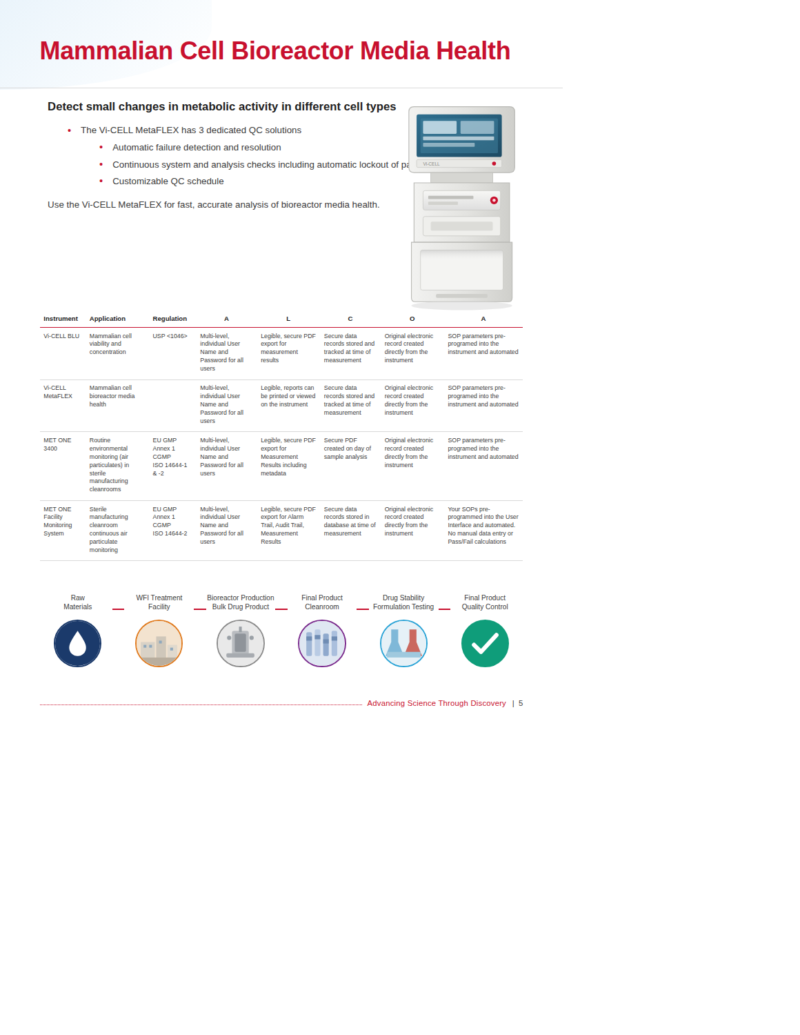Mammalian Cell Bioreactor Media Health
Vi-CELL
Detect small changes in metabolic activity in different cell types
The Vi-CELL MetaFLEX has 3 dedicated QC solutions
Automatic failure detection and resolution
Continuous system and analysis checks including automatic lockout of parameter(s) that fail QC
Customizable QC schedule
Use the Vi-CELL MetaFLEX for fast, accurate analysis of bioreactor media health.
| Instrument | Application | Regulation | A | L | C | O | A |
| --- | --- | --- | --- | --- | --- | --- | --- |
| Vi-CELL BLU | Mammalian cell viability and concentration | USP <1046> | Multi-level, individual User Name and Password for all users | Legible, secure PDF export for measurement results | Secure data records stored and tracked at time of measurement | Original electronic record created directly from the instrument | SOP parameters pre-programed into the instrument and automated |
| Vi-CELL MetaFLEX | Mammalian cell bioreactor media health | | Multi-level, individual User Name and Password for all users | Legible, reports can be printed or viewed on the instrument | Secure data records stored and tracked at time of measurement | Original electronic record created directly from the instrument | SOP parameters pre-programed into the instrument and automated |
| MET ONE 3400 | Routine environmental monitoring (air particulates) in sterile manufacturing cleanrooms | EU GMP Annex 1 CGMP ISO 14644-1 & -2 | Multi-level, individual User Name and Password for all users | Legible, secure PDF export for Measurement Results including metadata | Secure PDF created on day of sample analysis | Original electronic record created directly from the instrument | SOP parameters pre-programed into the instrument and automated |
| MET ONE Facility Monitoring System | Sterile manufacturing cleanroom continuous air particulate monitoring | EU GMP Annex 1 CGMP ISO 14644-2 | Multi-level, individual User Name and Password for all users | Legible, secure PDF export for Alarm Trail, Audit Trail, Measurement Results | Secure data records stored in database at time of measurement | Original electronic record created directly from the instrument | Your SOPs pre-programmed into the User Interface and automated. No manual data entry or Pass/Fail calculations |
Raw
Materials
WFI Treatment
Facility
Bioreactor Production
Bulk Drug Product
Final Product
Cleanroom
Drug Stability
Formulation Testing
Final Product
Quality Control
Advancing Science Through Discovery
| 5